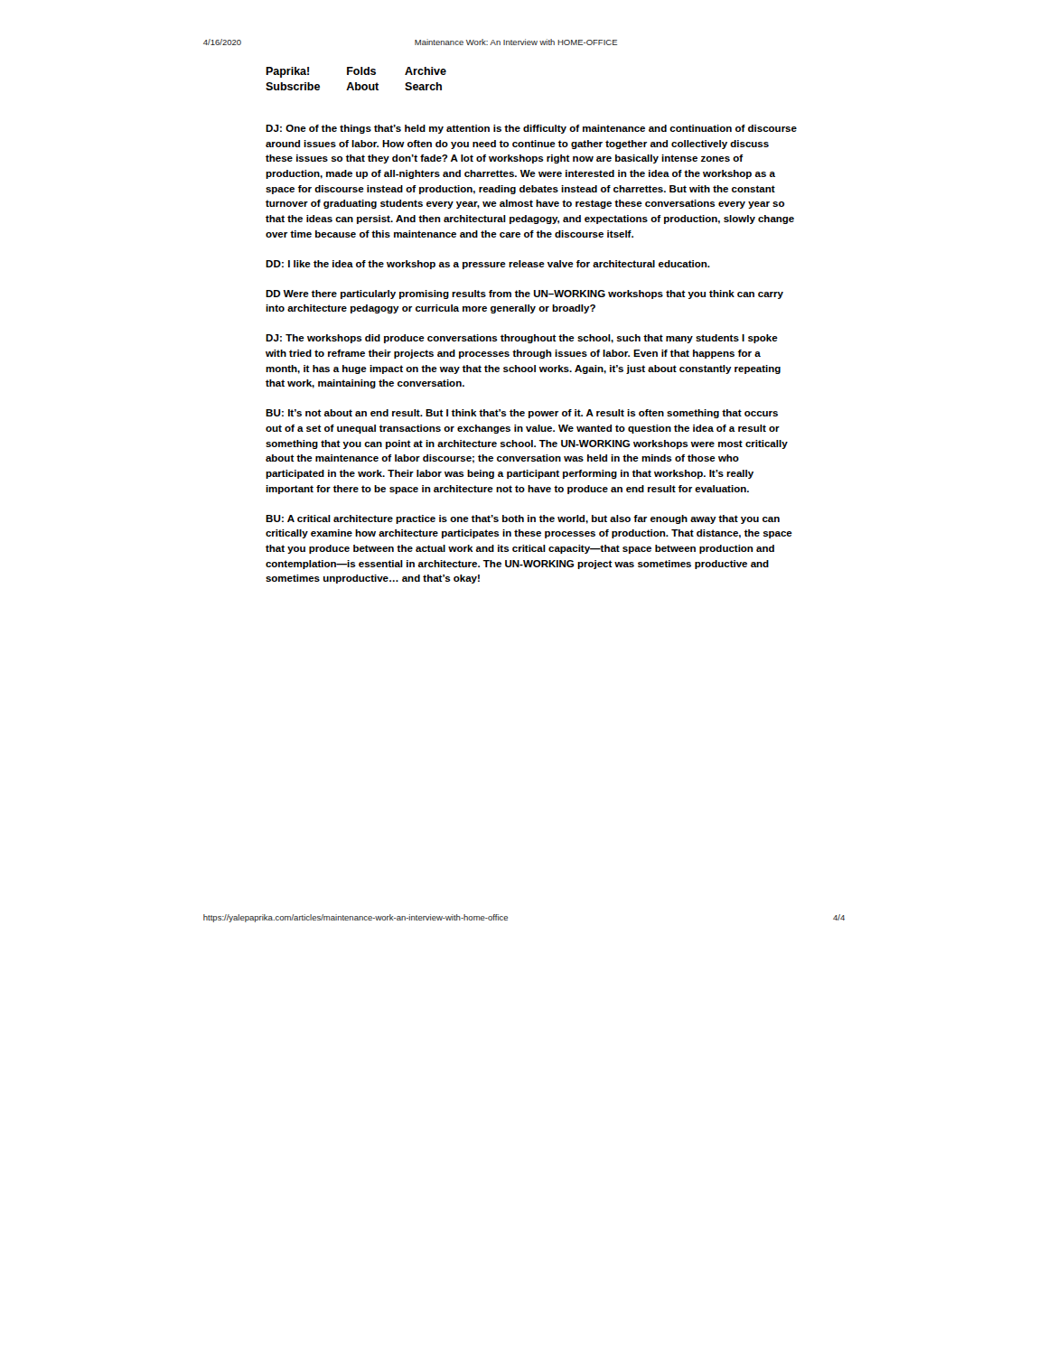4/16/2020 Maintenance Work: An Interview with HOME-OFFICE
| Paprika! | Folds | Archive |
| Subscribe | About | Search |
DJ: One of the things that’s held my attention is the difficulty of maintenance and continuation of discourse around issues of labor. How often do you need to continue to gather together and collectively discuss these issues so that they don’t fade? A lot of workshops right now are basically intense zones of production, made up of all-nighters and charrettes. We were interested in the idea of the workshop as a space for discourse instead of production, reading debates instead of charrettes. But with the constant turnover of graduating students every year, we almost have to restage these conversations every year so that the ideas can persist. And then architectural pedagogy, and expectations of production, slowly change over time because of this maintenance and the care of the discourse itself.
DD: I like the idea of the workshop as a pressure release valve for architectural education.
DD Were there particularly promising results from the UN–WORKING workshops that you think can carry into architecture pedagogy or curricula more generally or broadly?
DJ: The workshops did produce conversations throughout the school, such that many students I spoke with tried to reframe their projects and processes through issues of labor. Even if that happens for a month, it has a huge impact on the way that the school works. Again, it’s just about constantly repeating that work, maintaining the conversation.
BU: It’s not about an end result. But I think that’s the power of it. A result is often something that occurs out of a set of unequal transactions or exchanges in value. We wanted to question the idea of a result or something that you can point at in architecture school. The UN-WORKING workshops were most critically about the maintenance of labor discourse; the conversation was held in the minds of those who participated in the work. Their labor was being a participant performing in that workshop. It’s really important for there to be space in architecture not to have to produce an end result for evaluation.
BU: A critical architecture practice is one that’s both in the world, but also far enough away that you can critically examine how architecture participates in these processes of production. That distance, the space that you produce between the actual work and its critical capacity—that space between production and contemplation—is essential in architecture. The UN-WORKING project was sometimes productive and sometimes unproductive… and that’s okay!
https://yalepaprika.com/articles/maintenance-work-an-interview-with-home-office 4/4